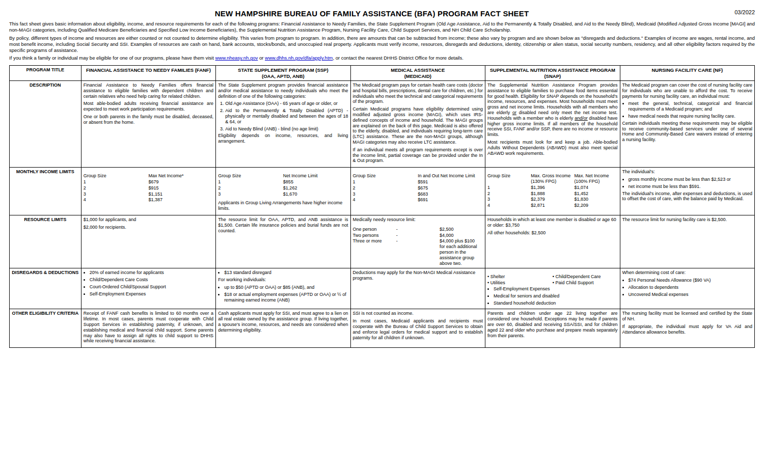03/2022
NEW HAMPSHIRE BUREAU OF FAMILY ASSISTANCE (BFA) PROGRAM FACT SHEET
This fact sheet gives basic information about eligibility, income, and resource requirements for each of the following programs: Financial Assistance to Needy Families, the State Supplement Program (Old Age Assistance, Aid to the Permanently & Totally Disabled, and Aid to the Needy Blind), Medicaid (Modified Adjusted Gross Income [MAGI] and non-MAGI categories, including Qualified Medicare Beneficiaries and Specified Low Income Beneficiaries), the Supplemental Nutrition Assistance Program, Nursing Facility Care, Child Support Services, and NH Child Care Scholarship.
By policy, different types of income and resources are either counted or not counted to determine eligibility. This varies from program to program. In addition, there are amounts that can be subtracted from income; these also vary by program and are shown below as "disregards and deductions." Examples of income are wages, rental income, and most benefit income, including Social Security and SSI. Examples of resources are cash on hand, bank accounts, stocks/bonds, and unoccupied real property. Applicants must verify income, resources, disregards and deductions, identity, citizenship or alien status, social security numbers, residency, and all other eligibility factors required by the specific programs of assistance.
If you think a family or individual may be eligible for one of our programs, please have them visit www.nheasy.nh.gov or www.dhhs.nh.gov/dfa/apply.htm, or contact the nearest DHHS District Office for more details.
| PROGRAM TITLE | FINANCIAL ASSISTANCE TO NEEDY FAMILIES (FANF) | STATE SUPPLEMENT PROGRAM (SSP) (OAA, APTD, ANB) | MEDICAL ASSISTANCE (MEDICAID) | SUPPLEMENTAL NUTRITION ASSISTANCE PROGRAM (SNAP) | NURSING FACILITY CARE (NF) |
| --- | --- | --- | --- | --- | --- |
| DESCRIPTION | Financial Assistance to Needy Families offers financial assistance to eligible families with dependent children and certain relatives who need help caring for related children. Most able-bodied adults receiving financial assistance are expected to meet work participation requirements. One or both parents in the family must be disabled, deceased, or absent from the home. | The State Supplement program provides financial assistance and/or medical assistance to needy individuals who meet the definition of one of the following categories: Old Age Assistance (OAA) - 65 years of age or older, or Aid to the Permanently & Totally Disabled (APTD) - physically or mentally disabled and between the ages of 18 & 64, or Aid to Needy Blind (ANB) - blind (no age limit) Eligibility depends on income, resources, and living arrangement. | The Medicaid program pays for certain health care costs (doctor and hospital bills, prescriptions, dental care for children, etc.) for individuals who meet the technical and categorical requirements of the program. Certain Medicaid programs have eligibility determined using modified adjusted gross income (MAGI), which uses IRS-defined concepts of income and household. The MAGI groups are explained on the back of this page. Medicaid is also offered to the elderly, disabled, and individuals requiring long-term care (LTC) assistance. These are the non-MAGI groups, although MAGI categories may also receive LTC assistance. If an individual meets all program requirements except is over the income limit, partial coverage can be provided under the In & Out program. | The Supplemental Nutrition Assistance Program provides assistance to eligible families to purchase food items essential for good health. Eligibility for SNAP depends on the household's income, resources, and expenses. Most households must meet gross and net income limits. Households with all members who are elderly or disabled need only meet the net income test. Households with a member who is elderly and/or disabled have higher gross income limits. If all members of the household receive SSI, FANF and/or SSP, there are no income or resource limits. Most recipients must look for and keep a job. Able-bodied Adults Without Dependents (ABAWD) must also meet special ABAWD work requirements. | The Medicaid program can cover the cost of nursing facility care for individuals who are unable to afford the cost. To receive payments for nursing facility care, an individual must: meet the general, technical, categorical and financial requirements of a Medicaid program; and have medical needs that require nursing facility care. Certain individuals meeting these requirements may be eligible to receive community-based services under one of several Home and Community-Based Care waivers instead of entering a nursing facility. |
| MONTHLY INCOME LIMITS | / Group Size / Max Net Income* / / 1 / $679 / / 2 / $915 / / 3 / $1,151 / / 4 / $1,387 / | / Group Size / Net Income Limit / / 1 / $855 / / 2 / $1,262 / / 3 / $1,670 / Applicants in Group Living Arrangements have higher income limits. | / Group Size / In and Out Net Income Limit / / 1 / $591 / / 2 / $675 / / 3 / $683 / / 4 / $691 / | / Group Size / Max. Gross Income (130% FPG) / Max. Net Income (100% FPG) / / 1 / $1,396 / $1,074 / / 2 / $1,888 / $1,452 / / 3 / $2,379 / $1,830 / / 4 / $2,871 / $2,209 / | The individual's: gross monthly income must be less than $2,523 or net income must be less than $591. The individual's income, after expenses and deductions, is used to offset the cost of care, with the balance paid by Medicaid. |
| RESOURCE LIMITS | $1,000 for applicants, and $2,000 for recipients. | The resource limit for OAA, APTD, and ANB assistance is $1,500. Certain life insurance policies and burial funds are not counted. | Medically needy resource limit: / One person / - / $2,500 / / Two persons / - / $4,000 / / Three or more / - / $4,000 plus $100 for each additional person in the assistance group above two. / | Households in which at least one member is disabled or age 60 or older: $3,750 All other households: $2,500 | The resource limit for nursing facility care is $2,500. |
| DISREGARDS & DEDUCTIONS | 20% of earned income for applicants Child/Dependent Care Costs Court-Ordered Child/Spousal Support Self-Employment Expenses | $13 standard disregard For working individuals: up to $50 (APTD or OAA) or $85 (ANB), and $18 or actual employment expenses (APTD or OAA) or ½ of remaining earned income (ANB) | Deductions may apply for the Non-MAGI Medical Assistance programs. | / • Shelter / • Child/Dependent Care / / • Utilities / • Paid Child Support / Self-Employment Expenses Medical for seniors and disabled Standard household deduction | When determining cost of care: $74 Personal Needs Allowance ($90 VA) Allocation to dependents Uncovered Medical expenses |
| OTHER ELIGIBILITY CRITERIA | Receipt of FANF cash benefits is limited to 60 months over a lifetime. In most cases, parents must cooperate with Child Support Services in establishing paternity, if unknown, and establishing medical and financial child support. Some parents may also have to assign all rights to child support to DHHS while receiving financial assistance. | Cash applicants must apply for SSI, and must agree to a lien on all real estate owned by the assistance group. If living together, a spouse's income, resources, and needs are considered when determining eligibility. | SSI is not counted as income. In most cases, Medicaid applicants and recipients must cooperate with the Bureau of Child Support Services to obtain and enforce legal orders for medical support and to establish paternity for all children if unknown. | Parents and children under age 22 living together are considered one household. Exceptions may be made if parents are over 60, disabled and receiving SSA/SSI, and for children aged 22 and older who purchase and prepare meals separately from their parents. | The nursing facility must be licensed and certified by the State of NH. If appropriate, the individual must apply for VA Aid and Attendance allowance benefits. |